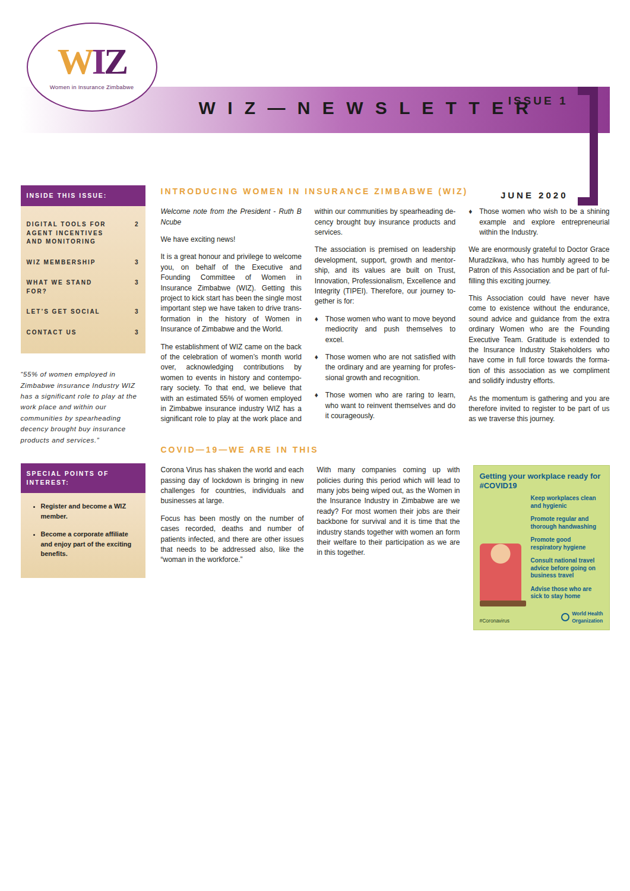WIZ
Women in Insurance Zimbabwe
ISSUE 1
W I Z — N E W S L E T T E R
JUNE 2020
INSIDE THIS ISSUE:
DIGITAL TOOLS FOR AGENT INCENTIVES AND MONITORING 2
WIZ MEMBERSHIP 3
WHAT WE STAND FOR? 3
LET’S GET SOCIAL 3
CONTACT US 3
“55% of women employed in Zimbabwe insurance Industry WIZ has a significant role to play at the work place and within our communities by spearheading decency brought buy insurance products and services.”
SPECIAL POINTS OF INTEREST:
Register and become a WIZ member.
Become a corporate affiliate and enjoy part of the exciting benefits.
INTRODUCING WOMEN IN INSURANCE ZIMBABWE (WIZ)
Welcome note from the President - Ruth B Ncube
We have exciting news!
It is a great honour and privilege to welcome you, on behalf of the Executive and Founding Committee of Women in Insurance Zimbabwe (WIZ). Getting this project to kick start has been the single most important step we have taken to drive transformation in the history of Women in Insurance of Zimbabwe and the World.
The establishment of WIZ came on the back of the celebration of women’s month world over, acknowledging contributions by women to events in history and contemporary society. To that end, we believe that with an estimated 55% of women employed in Zimbabwe insurance industry WIZ has a significant role to play at the work place and within our communities by spearheading decency brought buy insurance products and services.
The association is premised on leadership development, support, growth and mentorship, and its values are built on Trust, Innovation, Professionalism, Excellence and Integrity (TIPEI). Therefore, our journey together is for:
Those women who want to move beyond mediocrity and push themselves to excel.
Those women who are not satisfied with the ordinary and are yearning for professional growth and recognition.
Those women who are raring to learn, who want to reinvent themselves and do it courageously.
Those women who wish to be a shining example and explore entrepreneurial within the Industry.
We are enormously grateful to Doctor Grace Muradzikwa, who has humbly agreed to be Patron of this Association and be part of fulfilling this exciting journey.
This Association could have never have come to existence without the endurance, sound advice and guidance from the extra ordinary Women who are the Founding Executive Team. Gratitude is extended to the Insurance Industry Stakeholders who have come in full force towards the formation of this association as we compliment and solidify industry efforts.
As the momentum is gathering and you are therefore invited to register to be part of us as we traverse this journey.
COVID—19—WE ARE IN THIS
Corona Virus has shaken the world and each passing day of lockdown is bringing in new challenges for countries, individuals and businesses at large.
Focus has been mostly on the number of cases recorded, deaths and number of patients infected, and there are other issues that needs to be addressed also, like the “woman in the workforce.”
With many companies coming up with policies during this period which will lead to many jobs being wiped out, as the Women in the Insurance Industry in Zimbabwe are we ready? For most women their jobs are their backbone for survival and it is time that the industry stands together with women an form their welfare to their participation as we are in this together.
Getting your workplace ready for
#COVID19
Keep workplaces clean and hygienic
Promote regular and thorough handwashing
Promote good respiratory hygiene
Consult national travel advice before going on business travel
Advise those who are sick to stay home
#Coronavirus World Health
Organization